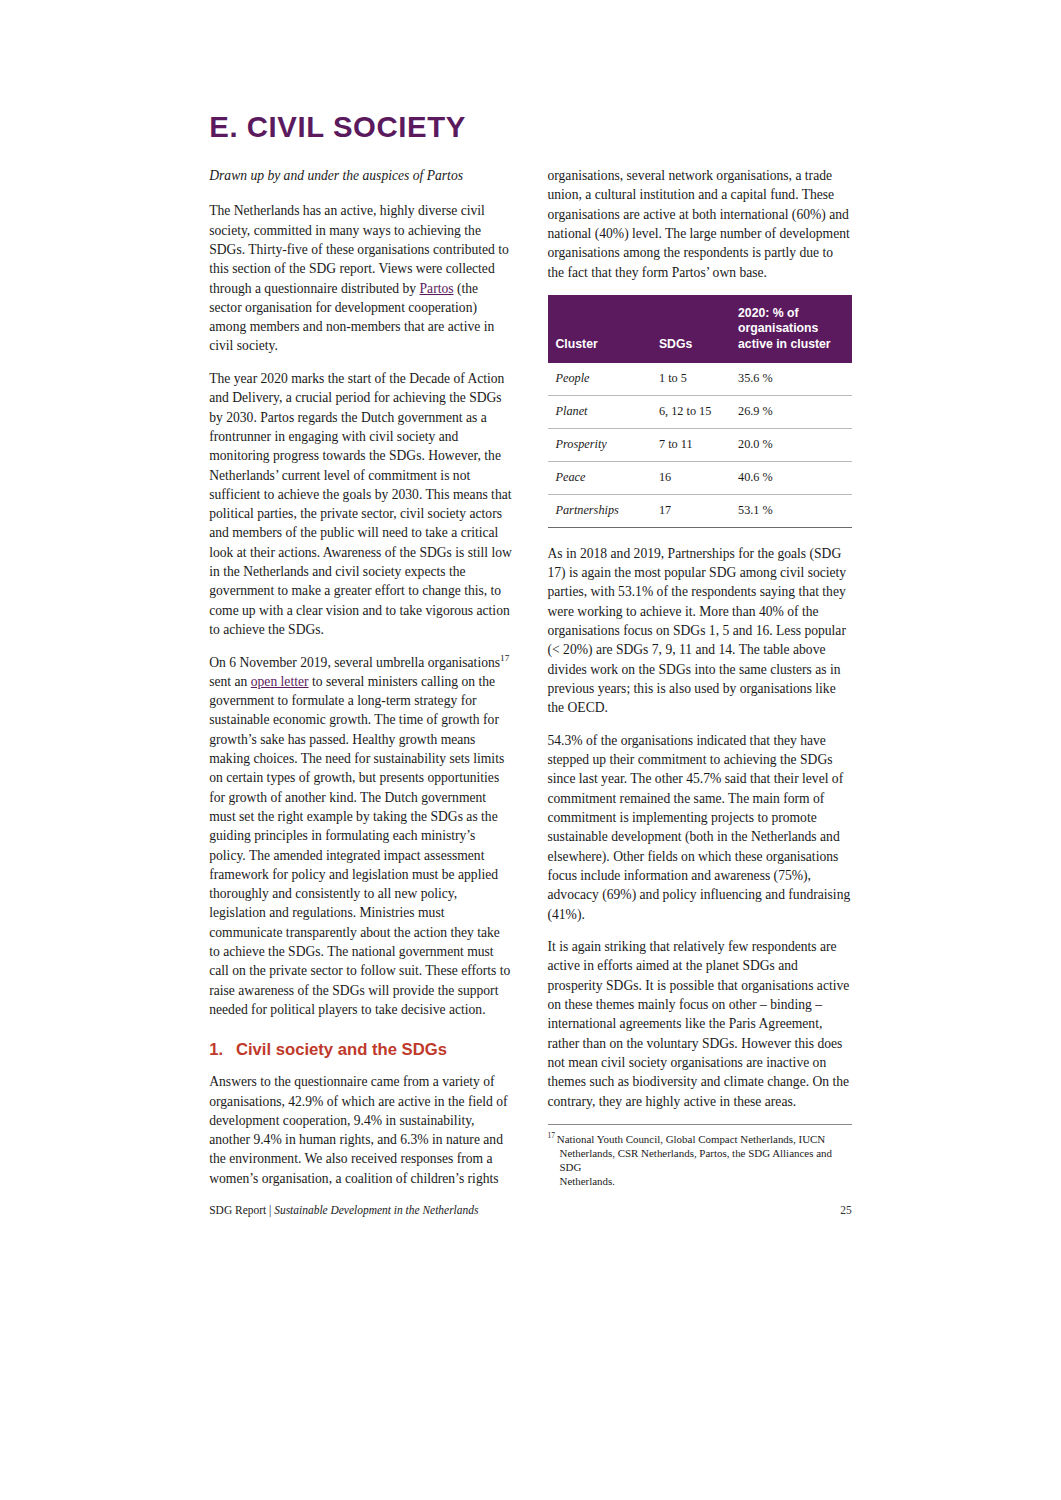E. CIVIL SOCIETY
Drawn up by and under the auspices of Partos
The Netherlands has an active, highly diverse civil society, committed in many ways to achieving the SDGs. Thirty-five of these organisations contributed to this section of the SDG report. Views were collected through a questionnaire distributed by Partos (the sector organisation for development cooperation) among members and non-members that are active in civil society.
The year 2020 marks the start of the Decade of Action and Delivery, a crucial period for achieving the SDGs by 2030. Partos regards the Dutch government as a frontrunner in engaging with civil society and monitoring progress towards the SDGs. However, the Netherlands’ current level of commitment is not sufficient to achieve the goals by 2030. This means that political parties, the private sector, civil society actors and members of the public will need to take a critical look at their actions. Awareness of the SDGs is still low in the Netherlands and civil society expects the government to make a greater effort to change this, to come up with a clear vision and to take vigorous action to achieve the SDGs.
On 6 November 2019, several umbrella organisations17 sent an open letter to several ministers calling on the government to formulate a long-term strategy for sustainable economic growth. The time of growth for growth’s sake has passed. Healthy growth means making choices. The need for sustainability sets limits on certain types of growth, but presents opportunities for growth of another kind. The Dutch government must set the right example by taking the SDGs as the guiding principles in formulating each ministry’s policy. The amended integrated impact assessment framework for policy and legislation must be applied thoroughly and consistently to all new policy, legislation and regulations. Ministries must communicate transparently about the action they take to achieve the SDGs. The national government must call on the private sector to follow suit. These efforts to raise awareness of the SDGs will provide the support needed for political players to take decisive action.
1. Civil society and the SDGs
Answers to the questionnaire came from a variety of organisations, 42.9% of which are active in the field of development cooperation, 9.4% in sustainability, another 9.4% in human rights, and 6.3% in nature and the environment. We also received responses from a women’s organisation, a coalition of children’s rights organisations, several network organisations, a trade union, a cultural institution and a capital fund. These organisations are active at both international (60%) and national (40%) level. The large number of development organisations among the respondents is partly due to the fact that they form Partos’ own base.
| Cluster | SDGs | 2020: % of organisations active in cluster |
| --- | --- | --- |
| People | 1 to 5 | 35.6 % |
| Planet | 6, 12 to 15 | 26.9 % |
| Prosperity | 7 to 11 | 20.0 % |
| Peace | 16 | 40.6 % |
| Partnerships | 17 | 53.1 % |
As in 2018 and 2019, Partnerships for the goals (SDG 17) is again the most popular SDG among civil society parties, with 53.1% of the respondents saying that they were working to achieve it. More than 40% of the organisations focus on SDGs 1, 5 and 16. Less popular (< 20%) are SDGs 7, 9, 11 and 14. The table above divides work on the SDGs into the same clusters as in previous years; this is also used by organisations like the OECD.
54.3% of the organisations indicated that they have stepped up their commitment to achieving the SDGs since last year. The other 45.7% said that their level of commitment remained the same. The main form of commitment is implementing projects to promote sustainable development (both in the Netherlands and elsewhere). Other fields on which these organisations focus include information and awareness (75%), advocacy (69%) and policy influencing and fundraising (41%).
It is again striking that relatively few respondents are active in efforts aimed at the planet SDGs and prosperity SDGs. It is possible that organisations active on these themes mainly focus on other – binding – international agreements like the Paris Agreement, rather than on the voluntary SDGs. However this does not mean civil society organisations are inactive on themes such as biodiversity and climate change. On the contrary, they are highly active in these areas.
17National Youth Council, Global Compact Netherlands, IUCN Netherlands, CSR Netherlands, Partos, the SDG Alliances and SDG Netherlands.
SDG Report | Sustainable Development in the Netherlands
25